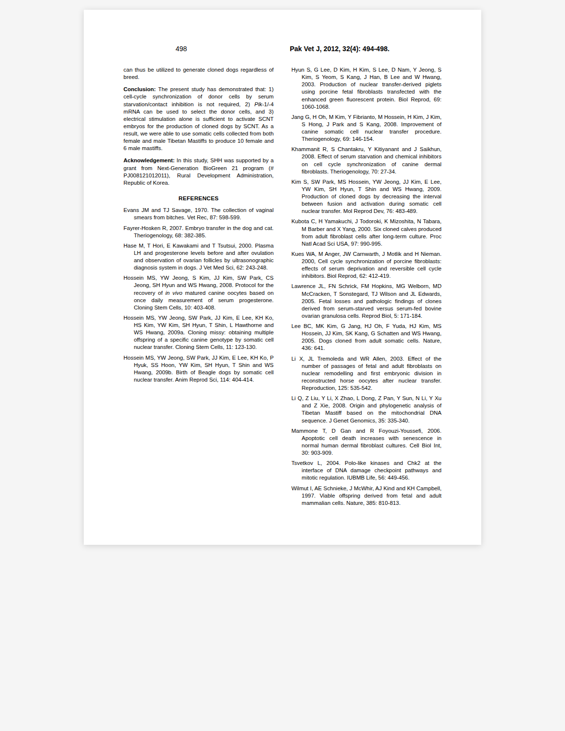498 Pak Vet J, 2012, 32(4): 494-498.
can thus be utilized to generate cloned dogs regardless of breed.
Conclusion: The present study has demonstrated that: 1) cell-cycle synchronization of donor cells by serum starvation/contact inhibition is not required, 2) Plk-1/-4 mRNA can be used to select the donor cells, and 3) electrical stimulation alone is sufficient to activate SCNT embryos for the production of cloned dogs by SCNT. As a result, we were able to use somatic cells collected from both female and male Tibetan Mastiffs to produce 10 female and 6 male mastiffs.
Acknowledgement: In this study, SHH was supported by a grant from Next-Generation BioGreen 21 program (# PJ008121012011), Rural Development Administration, Republic of Korea.
REFERENCES
Evans JM and TJ Savage, 1970. The collection of vaginal smears from bitches. Vet Rec, 87: 598-599.
Fayrer-Hosken R, 2007. Embryo transfer in the dog and cat. Theriogenology, 68: 382-385.
Hase M, T Hori, E Kawakami and T Tsutsui, 2000. Plasma LH and progesterone levels before and after ovulation and observation of ovarian follicles by ultrasonographic diagnosis system in dogs. J Vet Med Sci, 62: 243-248.
Hossein MS, YW Jeong, S Kim, JJ Kim, SW Park, CS Jeong, SH Hyun and WS Hwang, 2008. Protocol for the recovery of in vivo matured canine oocytes based on once daily measurement of serum progesterone. Cloning Stem Cells, 10: 403-408.
Hossein MS, YW Jeong, SW Park, JJ Kim, E Lee, KH Ko, HS Kim, YW Kim, SH Hyun, T Shin, L Hawthorne and WS Hwang, 2009a. Cloning missy: obtaining multiple offspring of a specific canine genotype by somatic cell nuclear transfer. Cloning Stem Cells, 11: 123-130.
Hossein MS, YW Jeong, SW Park, JJ Kim, E Lee, KH Ko, P Hyuk, SS Hoon, YW Kim, SH Hyun, T Shin and WS Hwang, 2009b. Birth of Beagle dogs by somatic cell nuclear transfer. Anim Reprod Sci, 114: 404-414.
Hyun S, G Lee, D Kim, H Kim, S Lee, D Nam, Y Jeong, S Kim, S Yeom, S Kang, J Han, B Lee and W Hwang, 2003. Production of nuclear transfer-derived piglets using porcine fetal fibroblasts transfected with the enhanced green fluorescent protein. Biol Reprod, 69: 1060-1068.
Jang G, H Oh, M Kim, Y Fibrianto, M Hossein, H Kim, J Kim, S Hong, J Park and S Kang, 2008. Improvement of canine somatic cell nuclear transfer procedure. Theriogenology, 69: 146-154.
Khammanit R, S Chantakru, Y Kitiyanant and J Saikhun, 2008. Effect of serum starvation and chemical inhibitors on cell cycle synchronization of canine dermal fibroblasts. Theriogenology, 70: 27-34.
Kim S, SW Park, MS Hossein, YW Jeong, JJ Kim, E Lee, YW Kim, SH Hyun, T Shin and WS Hwang, 2009. Production of cloned dogs by decreasing the interval between fusion and activation during somatic cell nuclear transfer. Mol Reprod Dev, 76: 483-489.
Kubota C, H Yamakuchi, J Todoroki, K Mizoshita, N Tabara, M Barber and X Yang, 2000. Six cloned calves produced from adult fibroblast cells after long-term culture. Proc Natl Acad Sci USA, 97: 990-995.
Kues WA, M Anger, JW Carnwarth, J Motlik and H Nieman. 2000, Cell cycle synchronization of porcine fibroblasts: effects of serum deprivation and reversible cell cycle inhibitors. Biol Reprod, 62: 412-419.
Lawrence JL, FN Schrick, FM Hopkins, MG Welborn, MD McCracken, T Sonstegard, TJ Wilson and JL Edwards, 2005. Fetal losses and pathologic findings of clones derived from serum-starved versus serum-fed bovine ovarian granulosa cells. Reprod Biol, 5: 171-184.
Lee BC, MK Kim, G Jang, HJ Oh, F Yuda, HJ Kim, MS Hossein, JJ Kim, SK Kang, G Schatten and WS Hwang, 2005. Dogs cloned from adult somatic cells. Nature, 436: 641.
Li X, JL Tremoleda and WR Allen, 2003. Effect of the number of passages of fetal and adult fibroblasts on nuclear remodelling and first embryonic division in reconstructed horse oocytes after nuclear transfer. Reproduction, 125: 535-542.
Li Q, Z Liu, Y Li, X Zhao, L Dong, Z Pan, Y Sun, N Li, Y Xu and Z Xie, 2008. Origin and phylogenetic analysis of Tibetan Mastiff based on the mitochondrial DNA sequence. J Genet Genomics, 35: 335-340.
Mammone T, D Gan and R Foyouzi-Youssefi, 2006. Apoptotic cell death increases with senescence in normal human dermal fibroblast cultures. Cell Biol Int, 30: 903-909.
Tsvetkov L, 2004. Polo-like kinases and Chk2 at the interface of DNA damage checkpoint pathways and mitotic regulation. IUBMB Life, 56: 449-456.
Wilmut I, AE Schnieke, J McWhir, AJ Kind and KH Campbell, 1997. Viable offspring derived from fetal and adult mammalian cells. Nature, 385: 810-813.